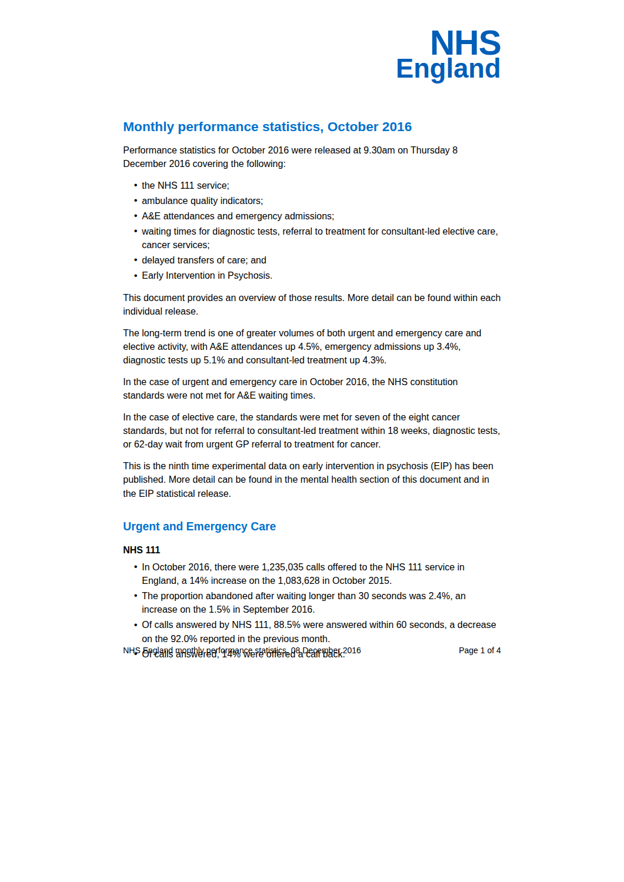NHS England
Monthly performance statistics, October 2016
Performance statistics for October 2016 were released at 9.30am on Thursday 8 December 2016 covering the following:
the NHS 111 service;
ambulance quality indicators;
A&E attendances and emergency admissions;
waiting times for diagnostic tests, referral to treatment for consultant-led elective care, cancer services;
delayed transfers of care; and
Early Intervention in Psychosis.
This document provides an overview of those results. More detail can be found within each individual release.
The long-term trend is one of greater volumes of both urgent and emergency care and elective activity, with A&E attendances up 4.5%, emergency admissions up 3.4%, diagnostic tests up 5.1% and consultant-led treatment up 4.3%.
In the case of urgent and emergency care in October 2016, the NHS constitution standards were not met for A&E waiting times.
In the case of elective care, the standards were met for seven of the eight cancer standards, but not for referral to consultant-led treatment within 18 weeks, diagnostic tests, or 62-day wait from urgent GP referral to treatment for cancer.
This is the ninth time experimental data on early intervention in psychosis (EIP) has been published. More detail can be found in the mental health section of this document and in the EIP statistical release.
Urgent and Emergency Care
NHS 111
In October 2016, there were 1,235,035 calls offered to the NHS 111 service in England, a 14% increase on the 1,083,628 in October 2015.
The proportion abandoned after waiting longer than 30 seconds was 2.4%, an increase on the 1.5% in September 2016.
Of calls answered by NHS 111, 88.5% were answered within 60 seconds, a decrease on the 92.0% reported in the previous month.
Of calls answered, 14% were offered a call back.
NHS England monthly performance statistics, 08 December 2016 Page 1 of 4